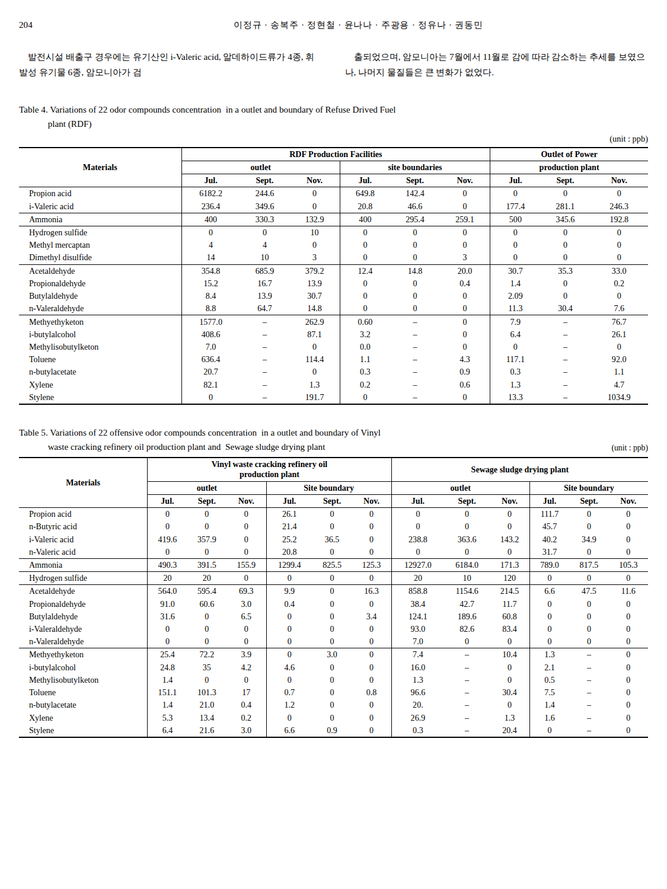204 이정규 · 송복주 · 정현철 · 윤나나 · 주광용 · 정유나 · 권동민
발전시설 배출구 경우에는 유기산인 i-Valeric acid, 알데하이드류가 4종, 휘발성 유기물 6종, 암모니아가 검
출되었으며, 암모니아는 7월에서 11월로 감에 따라 감소하는 추세를 보였으나, 나머지 물질들은 큰 변화가 없었다.
Table 4. Variations of 22 odor compounds concentration in a outlet and boundary of Refuse Drived Fuel
plant (RDF)
(unit : ppb)
| Materials | RDF Production Facilities | Outlet of Power |
| --- | --- | --- |
| outlet | site boundaries | production plant |
| Jul. | Sept. | Nov. | Jul. | Sept. | Nov. | Jul. | Sept. | Nov. |
| Propion acid | 6182.2 | 244.6 | 0 | 649.8 | 142.4 | 0 | 0 | 0 | 0 |
| i-Valeric acid | 236.4 | 349.6 | 0 | 20.8 | 46.6 | 0 | 177.4 | 281.1 | 246.3 |
| Ammonia | 400 | 330.3 | 132.9 | 400 | 295.4 | 259.1 | 500 | 345.6 | 192.8 |
| Hydrogen sulfide | 0 | 0 | 10 | 0 | 0 | 0 | 0 | 0 | 0 |
| Methyl mercaptan | 4 | 4 | 0 | 0 | 0 | 0 | 0 | 0 | 0 |
| Dimethyl disulfide | 14 | 10 | 3 | 0 | 0 | 3 | 0 | 0 | 0 |
| Acetaldehyde | 354.8 | 685.9 | 379.2 | 12.4 | 14.8 | 20.0 | 30.7 | 35.3 | 33.0 |
| Propionaldehyde | 15.2 | 16.7 | 13.9 | 0 | 0 | 0.4 | 1.4 | 0 | 0.2 |
| Butylaldehyde | 8.4 | 13.9 | 30.7 | 0 | 0 | 0 | 2.09 | 0 | 0 |
| n-Valeraldehyde | 8.8 | 64.7 | 14.8 | 0 | 0 | 0 | 11.3 | 30.4 | 7.6 |
| Methyethyketon | 1577.0 | – | 262.9 | 0.60 | – | 0 | 7.9 | – | 76.7 |
| i-butylalcohol | 408.6 | – | 87.1 | 3.2 | – | 0 | 6.4 | – | 26.1 |
| Methylisobutylketon | 7.0 | – | 0 | 0.0 | – | 0 | 0 | – | 0 |
| Toluene | 636.4 | – | 114.4 | 1.1 | – | 4.3 | 117.1 | – | 92.0 |
| n-butylacetate | 20.7 | – | 0 | 0.3 | – | 0.9 | 0.3 | – | 1.1 |
| Xylene | 82.1 | – | 1.3 | 0.2 | – | 0.6 | 1.3 | – | 4.7 |
| Stylene | 0 | – | 191.7 | 0 | – | 0 | 13.3 | – | 1034.9 |
Table 5. Variations of 22 offensive odor compounds concentration in a outlet and boundary of Vinyl
waste cracking refinery oil production plant and Sewage sludge drying plant
(unit : ppb)
| Materials | Vinyl waste cracking refinery oil production plant | Sewage sludge drying plant |
| --- | --- | --- |
| outlet | Site boundary | outlet | Site boundary |
| Jul. | Sept. | Nov. | Jul. | Sept. | Nov. | Jul. | Sept. | Nov. | Jul. | Sept. | Nov. |
| Propion acid | 0 | 0 | 0 | 26.1 | 0 | 0 | 0 | 0 | 0 | 111.7 | 0 | 0 |
| n-Butyric acid | 0 | 0 | 0 | 21.4 | 0 | 0 | 0 | 0 | 0 | 45.7 | 0 | 0 |
| i-Valeric acid | 419.6 | 357.9 | 0 | 25.2 | 36.5 | 0 | 238.8 | 363.6 | 143.2 | 40.2 | 34.9 | 0 |
| n-Valeric acid | 0 | 0 | 0 | 20.8 | 0 | 0 | 0 | 0 | 0 | 31.7 | 0 | 0 |
| Ammonia | 490.3 | 391.5 | 155.9 | 1299.4 | 825.5 | 125.3 | 12927.0 | 6184.0 | 171.3 | 789.0 | 817.5 | 105.3 |
| Hydrogen sulfide | 20 | 20 | 0 | 0 | 0 | 0 | 20 | 10 | 120 | 0 | 0 | 0 |
| Acetaldehyde | 564.0 | 595.4 | 69.3 | 9.9 | 0 | 16.3 | 858.8 | 1154.6 | 214.5 | 6.6 | 47.5 | 11.6 |
| Propionaldehyde | 91.0 | 60.6 | 3.0 | 0.4 | 0 | 0 | 38.4 | 42.7 | 11.7 | 0 | 0 | 0 |
| Butylaldehyde | 31.6 | 0 | 6.5 | 0 | 0 | 3.4 | 124.1 | 189.6 | 60.8 | 0 | 0 | 0 |
| i-Valeraldehyde | 0 | 0 | 0 | 0 | 0 | 0 | 93.0 | 82.6 | 83.4 | 0 | 0 | 0 |
| n-Valeraldehyde | 0 | 0 | 0 | 0 | 0 | 0 | 7.0 | 0 | 0 | 0 | 0 | 0 |
| Methyethyketon | 25.4 | 72.2 | 3.9 | 0 | 3.0 | 0 | 7.4 | – | 10.4 | 1.3 | – | 0 |
| i-butylalcohol | 24.8 | 35 | 4.2 | 4.6 | 0 | 0 | 16.0 | – | 0 | 2.1 | – | 0 |
| Methylisobutylketon | 1.4 | 0 | 0 | 0 | 0 | 0 | 1.3 | – | 0 | 0.5 | – | 0 |
| Toluene | 151.1 | 101.3 | 17 | 0.7 | 0 | 0.8 | 96.6 | – | 30.4 | 7.5 | – | 0 |
| n-butylacetate | 1.4 | 21.0 | 0.4 | 1.2 | 0 | 0 | 20. | – | 0 | 1.4 | – | 0 |
| Xylene | 5.3 | 13.4 | 0.2 | 0 | 0 | 0 | 26.9 | – | 1.3 | 1.6 | – | 0 |
| Stylene | 6.4 | 21.6 | 3.0 | 6.6 | 0.9 | 0 | 0.3 | – | 20.4 | 0 | – | 0 |